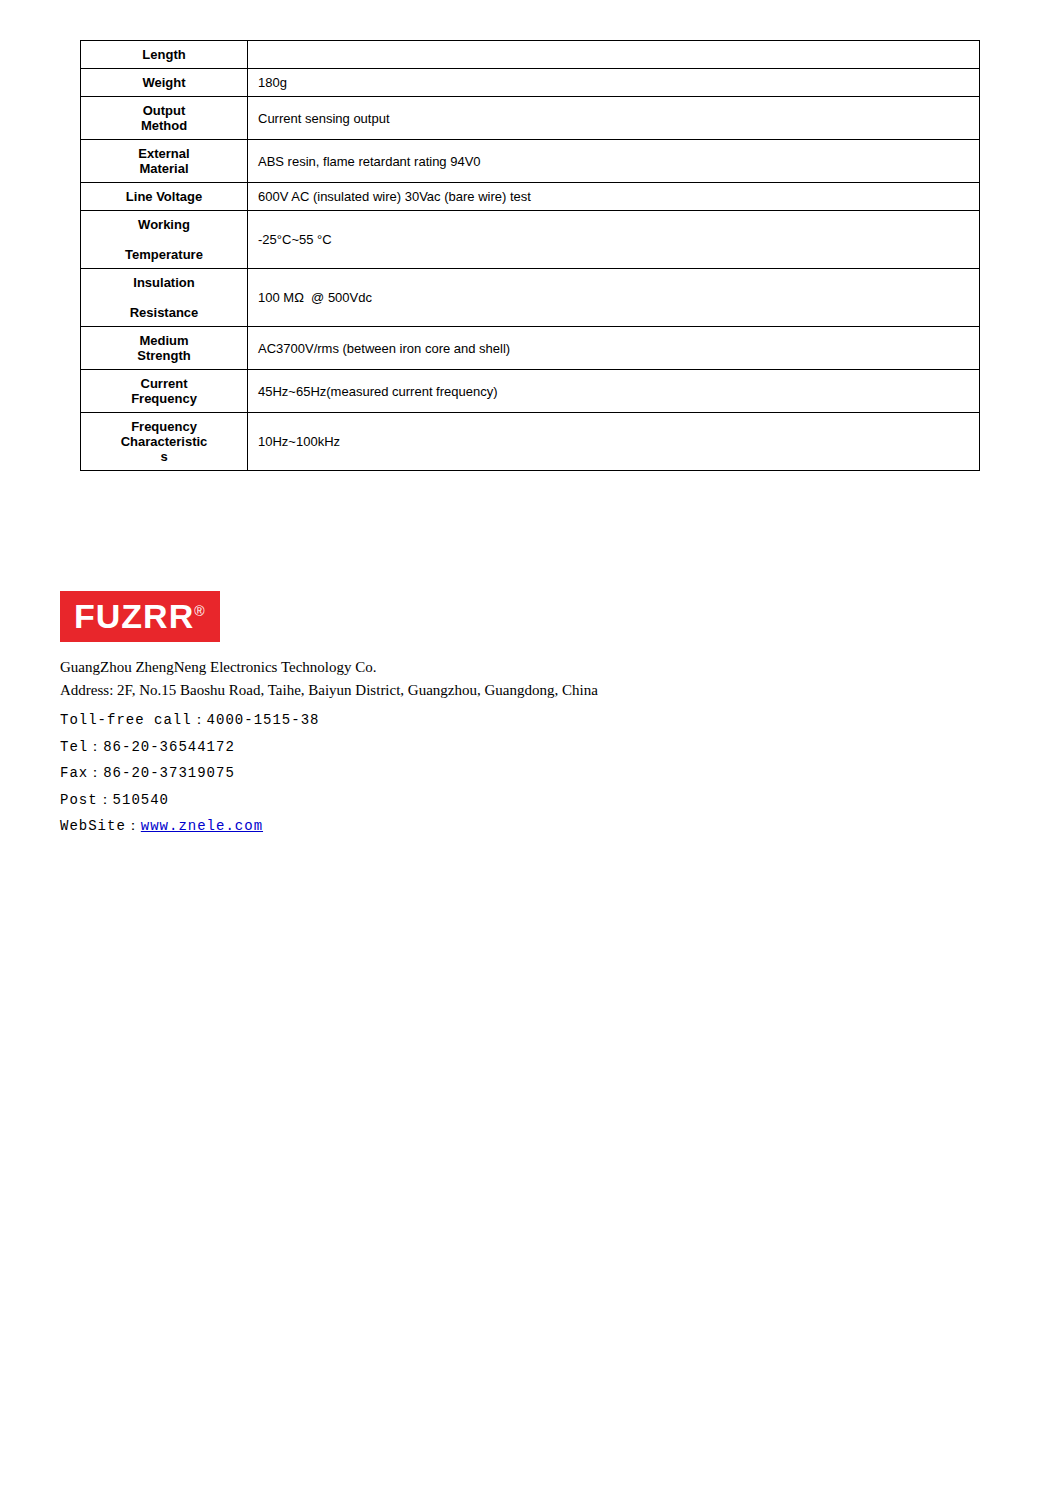| Length | |
| Weight | 180g |
| Output Method | Current sensing output |
| External Material | ABS resin, flame retardant rating 94V0 |
| Line Voltage | 600V AC (insulated wire) 30Vac (bare wire) test |
| Working Temperature | -25°C~55 °C |
| Insulation Resistance | 100 MΩ @ 500Vdc |
| Medium Strength | AC3700V/rms (between iron core and shell) |
| Current Frequency | 45Hz~65Hz(measured current frequency) |
| Frequency Characteristic s | 10Hz~100kHz |
FUZRR®
GuangZhou ZhengNeng Electronics Technology Co.
Address: 2F, No.15 Baoshu Road, Taihe, Baiyun District, Guangzhou, Guangdong, China
Toll-free call：4000-1515-38
Tel：86-20-36544172
Fax：86-20-37319075
Post：510540
WebSite：www.znele.com